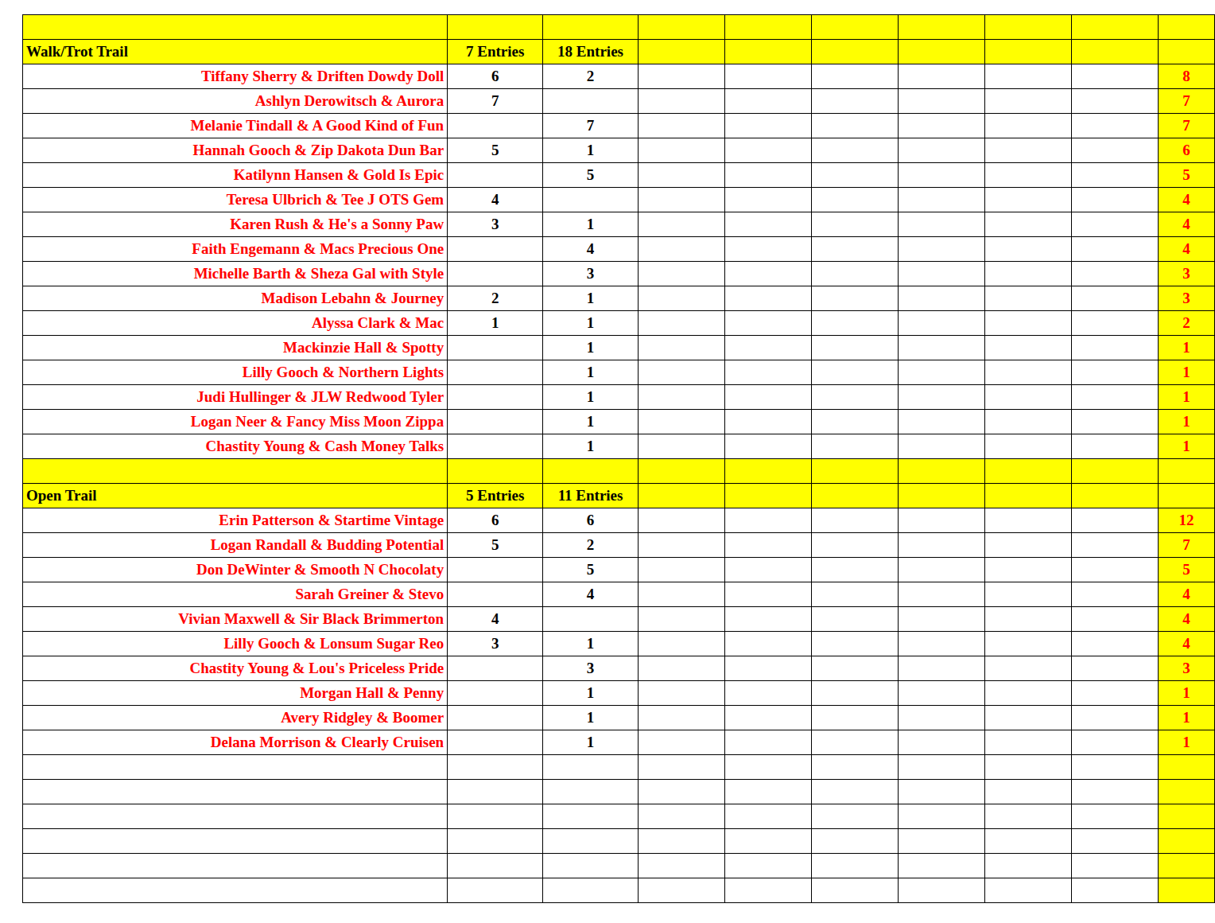| Walk/Trot Trail | 7 Entries | 18 Entries | | | | | | | |
| Tiffany Sherry & Driften Dowdy Doll | 6 | 2 | | | | | | | 8 |
| Ashlyn Derowitsch & Aurora | 7 | | | | | | | | 7 |
| Melanie Tindall & A Good Kind of Fun | | 7 | | | | | | | 7 |
| Hannah Gooch & Zip Dakota Dun Bar | 5 | 1 | | | | | | | 6 |
| Katilynn Hansen & Gold Is Epic | | 5 | | | | | | | 5 |
| Teresa Ulbrich & Tee J OTS Gem | 4 | | | | | | | | 4 |
| Karen Rush & He's a Sonny Paw | 3 | 1 | | | | | | | 4 |
| Faith Engemann & Macs Precious One | | 4 | | | | | | | 4 |
| Michelle Barth & Sheza Gal with Style | | 3 | | | | | | | 3 |
| Madison Lebahn & Journey | 2 | 1 | | | | | | | 3 |
| Alyssa Clark & Mac | 1 | 1 | | | | | | | 2 |
| Mackinzie Hall & Spotty | | 1 | | | | | | | 1 |
| Lilly Gooch & Northern Lights | | 1 | | | | | | | 1 |
| Judi Hullinger & JLW Redwood Tyler | | 1 | | | | | | | 1 |
| Logan Neer & Fancy Miss Moon Zippa | | 1 | | | | | | | 1 |
| Chastity Young & Cash Money Talks | | 1 | | | | | | | 1 |
| Open Trail | 5 Entries | 11 Entries | | | | | | | |
| Erin Patterson & Startime Vintage | 6 | 6 | | | | | | | 12 |
| Logan Randall & Budding Potential | 5 | 2 | | | | | | | 7 |
| Don DeWinter & Smooth N Chocolaty | | 5 | | | | | | | 5 |
| Sarah Greiner & Stevo | | 4 | | | | | | | 4 |
| Vivian Maxwell & Sir Black Brimmerton | 4 | | | | | | | | 4 |
| Lilly Gooch & Lonsum Sugar Reo | 3 | 1 | | | | | | | 4 |
| Chastity Young & Lou's Priceless Pride | | 3 | | | | | | | 3 |
| Morgan Hall & Penny | | 1 | | | | | | | 1 |
| Avery Ridgley & Boomer | | 1 | | | | | | | 1 |
| Delana Morrison & Clearly Cruisen | | 1 | | | | | | | 1 |